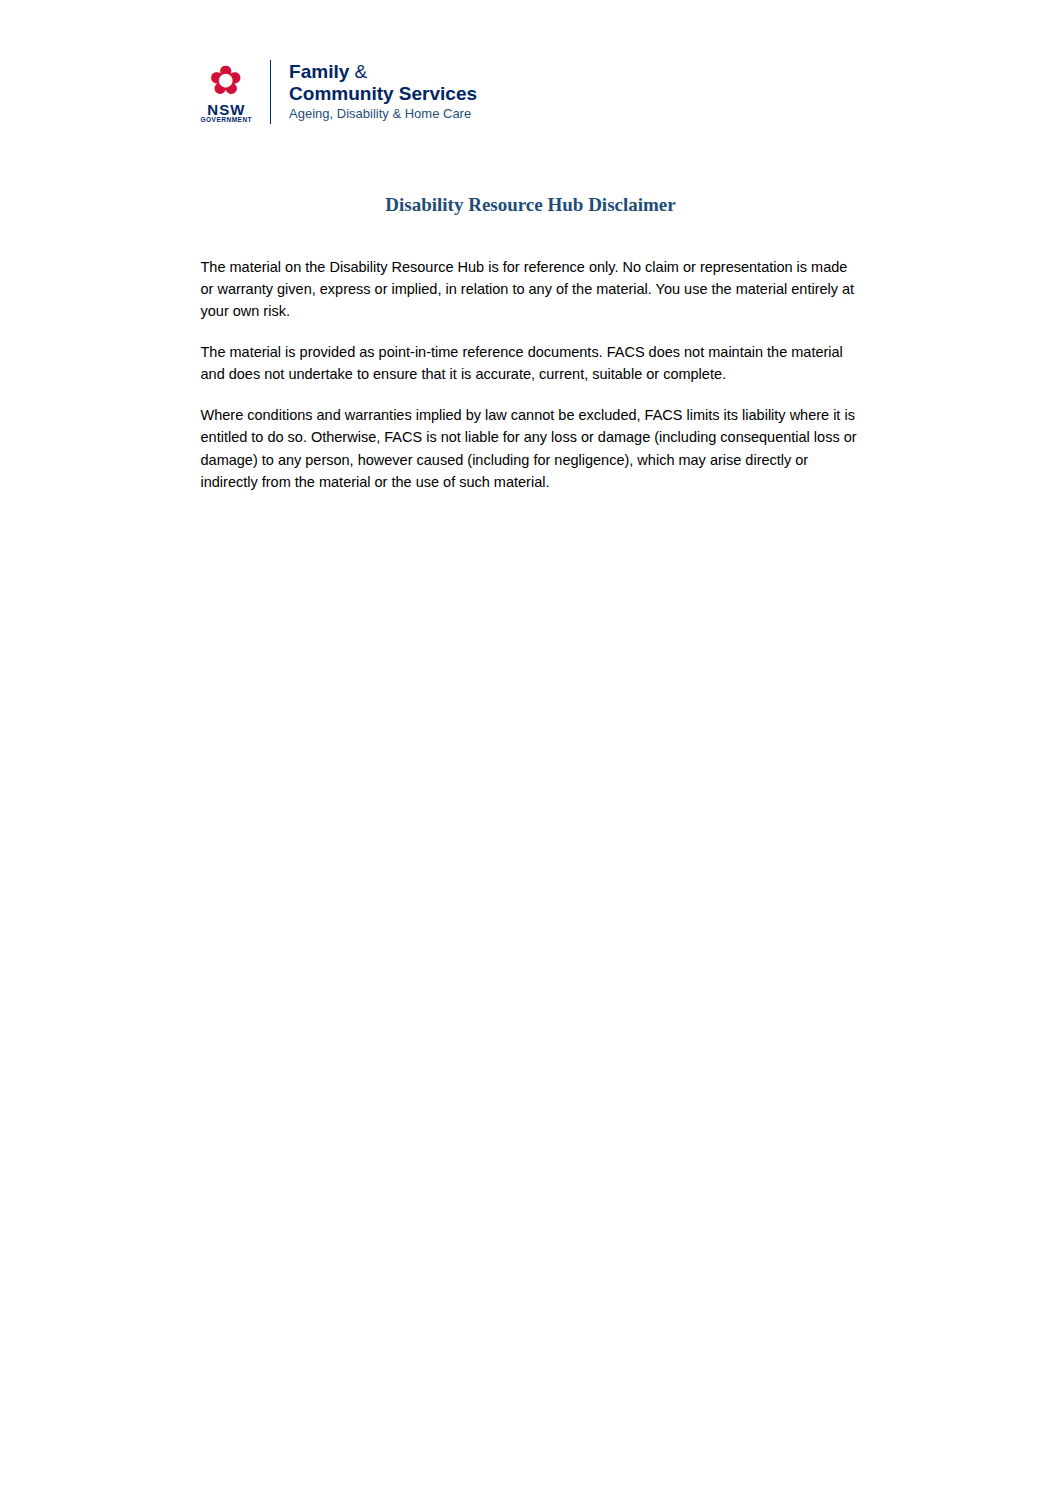✿
NSW GOVERNMENT
Family &
Community Services
Ageing, Disability & Home Care
Disability Resource Hub Disclaimer
The material on the Disability Resource Hub is for reference only. No claim or representation is made or warranty given, express or implied, in relation to any of the material. You use the material entirely at your own risk.
The material is provided as point-in-time reference documents. FACS does not maintain the material and does not undertake to ensure that it is accurate, current, suitable or complete.
Where conditions and warranties implied by law cannot be excluded, FACS limits its liability where it is entitled to do so. Otherwise, FACS is not liable for any loss or damage (including consequential loss or damage) to any person, however caused (including for negligence), which may arise directly or indirectly from the material or the use of such material.